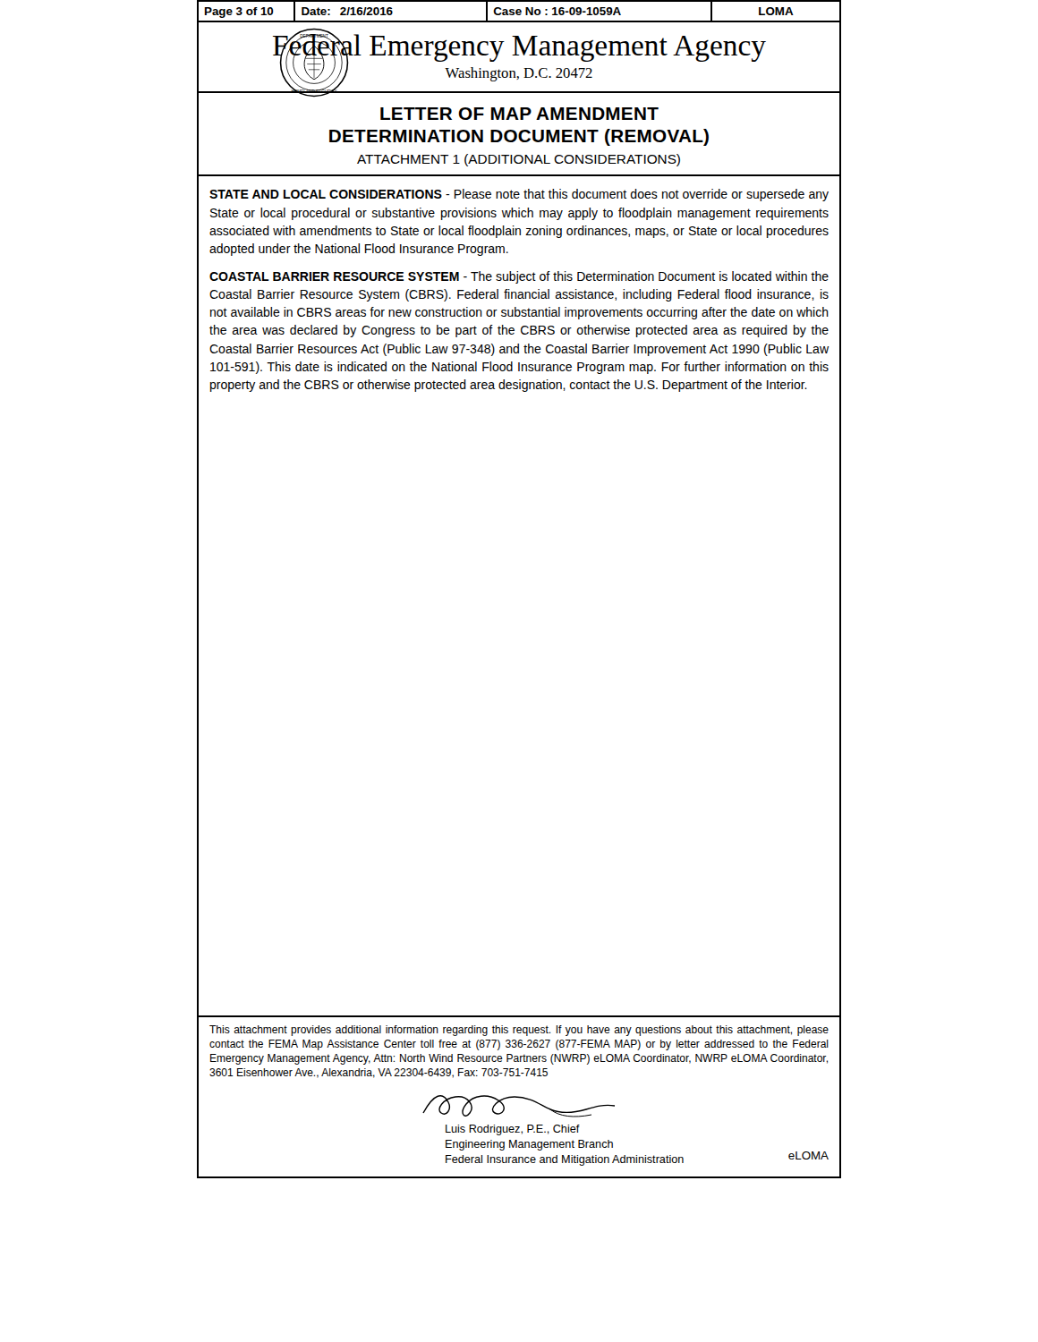| Page 3 of 10 | Date: 2/16/2016 | Case No : 16-09-1059A | LOMA |
DEPARTMENT HOMELAND SECURITY
Federal Emergency Management Agency
Washington, D.C. 20472
LETTER OF MAP AMENDMENT
DETERMINATION DOCUMENT (REMOVAL)
ATTACHMENT 1 (ADDITIONAL CONSIDERATIONS)
STATE AND LOCAL CONSIDERATIONS - Please note that this document does not override or supersede any State or local procedural or substantive provisions which may apply to floodplain management requirements associated with amendments to State or local floodplain zoning ordinances, maps, or State or local procedures adopted under the National Flood Insurance Program.
COASTAL BARRIER RESOURCE SYSTEM - The subject of this Determination Document is located within the Coastal Barrier Resource System (CBRS). Federal financial assistance, including Federal flood insurance, is not available in CBRS areas for new construction or substantial improvements occurring after the date on which the area was declared by Congress to be part of the CBRS or otherwise protected area as required by the Coastal Barrier Resources Act (Public Law 97-348) and the Coastal Barrier Improvement Act 1990 (Public Law 101-591). This date is indicated on the National Flood Insurance Program map. For further information on this property and the CBRS or otherwise protected area designation, contact the U.S. Department of the Interior.
This attachment provides additional information regarding this request. If you have any questions about this attachment, please contact the FEMA Map Assistance Center toll free at (877) 336-2627 (877-FEMA MAP) or by letter addressed to the Federal Emergency Management Agency, Attn: North Wind Resource Partners (NWRP) eLOMA Coordinator, NWRP eLOMA Coordinator, 3601 Eisenhower Ave., Alexandria, VA 22304-6439, Fax: 703-751-7415
Luis Rodriguez, P.E., Chief
Engineering Management Branch
Federal Insurance and Mitigation Administration
eLOMA